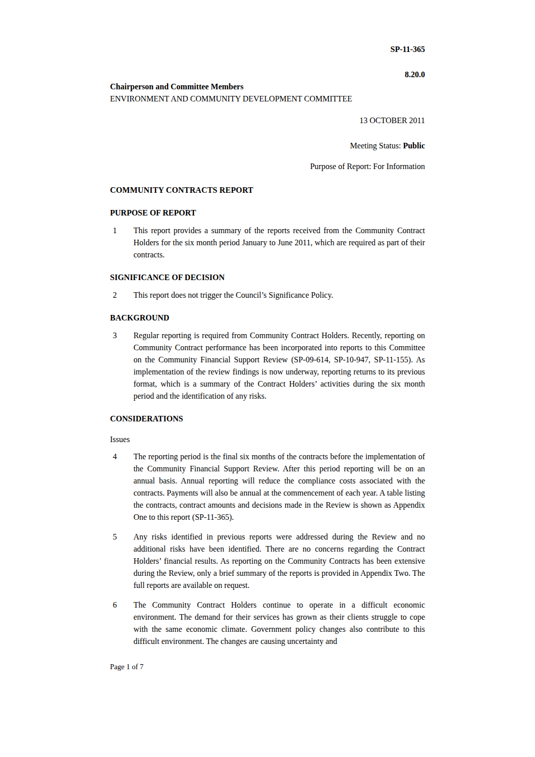SP-11-365
8.20.0
Chairperson and Committee Members
ENVIRONMENT AND COMMUNITY DEVELOPMENT COMMITTEE
13 OCTOBER 2011
Meeting Status: Public
Purpose of Report: For Information
Community Contracts Report
Purpose of Report
This report provides a summary of the reports received from the Community Contract Holders for the six month period January to June 2011, which are required as part of their contracts.
Significance of Decision
This report does not trigger the Council’s Significance Policy.
Background
Regular reporting is required from Community Contract Holders. Recently, reporting on Community Contract performance has been incorporated into reports to this Committee on the Community Financial Support Review (SP-09-614, SP-10-947, SP-11-155). As implementation of the review findings is now underway, reporting returns to its previous format, which is a summary of the Contract Holders’ activities during the six month period and the identification of any risks.
Considerations
Issues
The reporting period is the final six months of the contracts before the implementation of the Community Financial Support Review. After this period reporting will be on an annual basis. Annual reporting will reduce the compliance costs associated with the contracts. Payments will also be annual at the commencement of each year. A table listing the contracts, contract amounts and decisions made in the Review is shown as Appendix One to this report (SP-11-365).
Any risks identified in previous reports were addressed during the Review and no additional risks have been identified. There are no concerns regarding the Contract Holders’ financial results. As reporting on the Community Contracts has been extensive during the Review, only a brief summary of the reports is provided in Appendix Two. The full reports are available on request.
The Community Contract Holders continue to operate in a difficult economic environment. The demand for their services has grown as their clients struggle to cope with the same economic climate. Government policy changes also contribute to this difficult environment. The changes are causing uncertainty and
Page 1 of 7